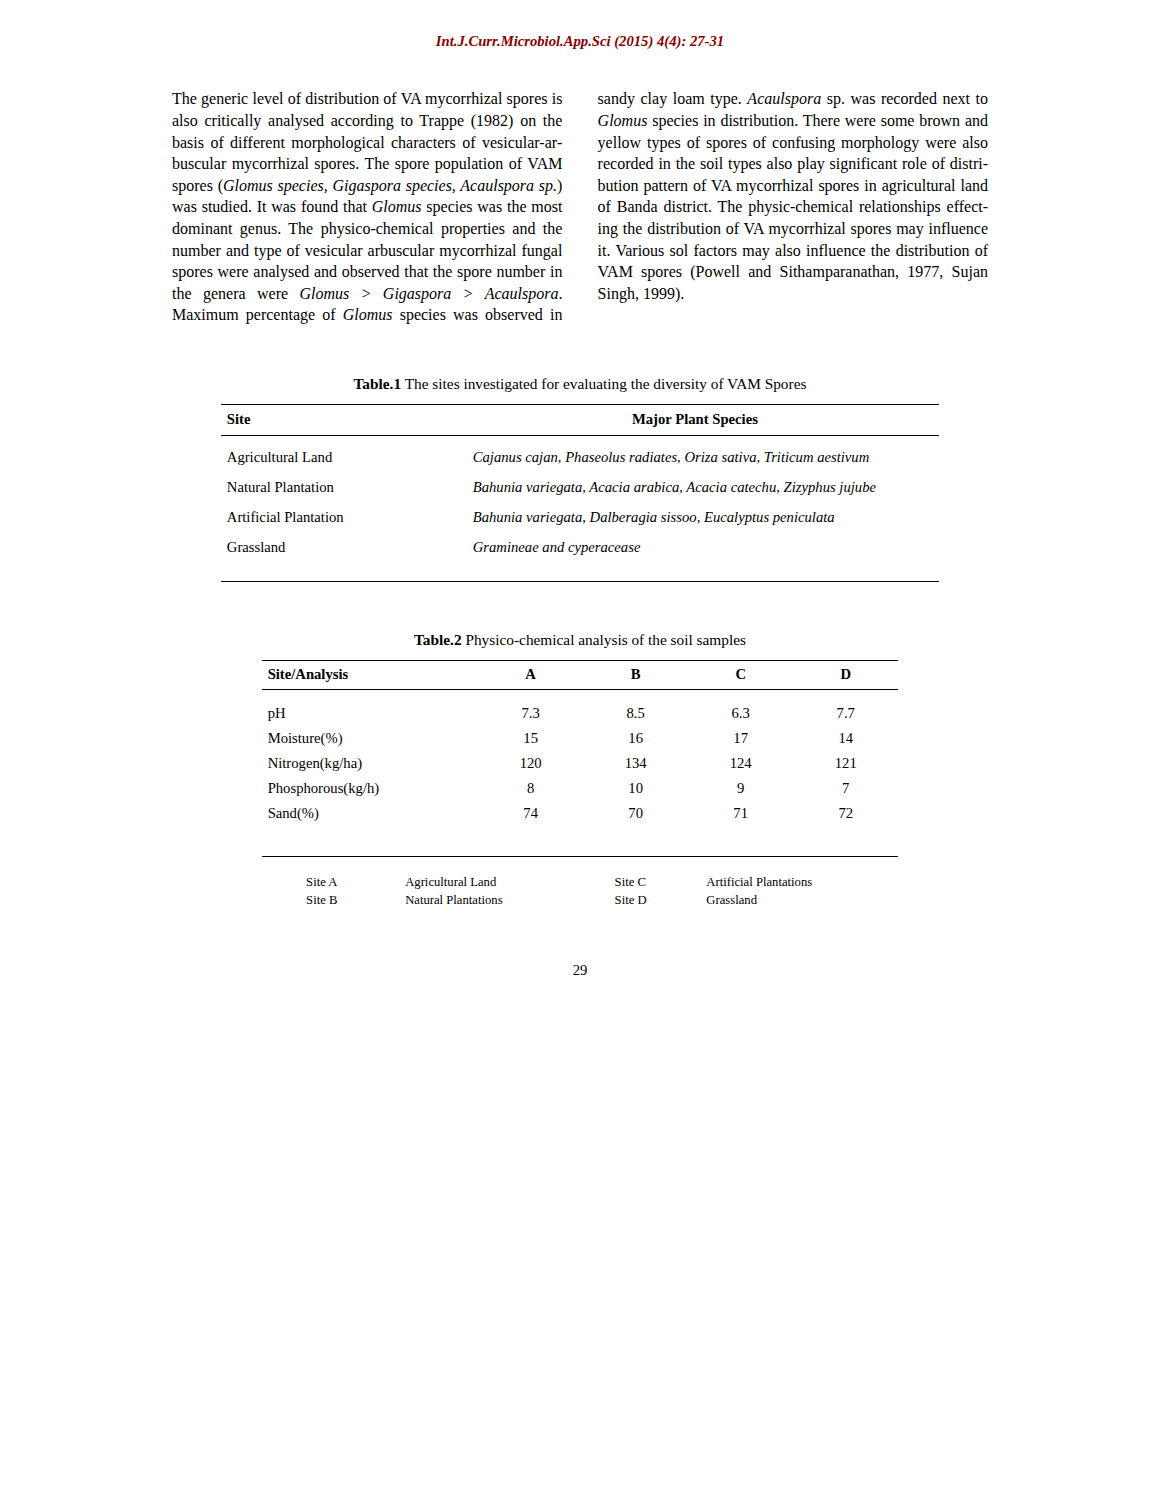Int.J.Curr.Microbiol.App.Sci (2015) 4(4): 27-31
The generic level of distribution of VA mycorrhizal spores is also critically analysed according to Trappe (1982) on the basis of different morphological characters of vesicular-arbuscular mycorrhizal spores. The spore population of VAM spores (Glomus species, Gigaspora species, Acaulspora sp.) was studied. It was found that Glomus species was the most dominant genus. The physico-chemical properties and the number and type of vesicular arbuscular mycorrhizal fungal spores were analysed and observed that the spore number in the genera were Glomus > Gigaspora > Acaulspora. Maximum percentage of Glomus species was observed in sandy clay loam type. Acaulspora sp. was recorded next to Glomus species in distribution. There were some brown and yellow types of spores of confusing morphology were also recorded in the soil types also play significant role of distribution pattern of VA mycorrhizal spores in agricultural land of Banda district. The physic-chemical relationships effecting the distribution of VA mycorrhizal spores may influence it. Various sol factors may also influence the distribution of VAM spores (Powell and Sithamparanathan, 1977, Sujan Singh, 1999).
Table.1 The sites investigated for evaluating the diversity of VAM Spores
| Site | Major Plant Species |
| --- | --- |
| Agricultural Land | Cajanus cajan, Phaseolus radiates, Oriza sativa, Triticum aestivum |
| Natural Plantation | Bahunia variegata, Acacia arabica, Acacia catechu, Zizyphus jujube |
| Artificial Plantation | Bahunia variegata, Dalberagia sissoo, Eucalyptus peniculata |
| Grassland | Gramineae and cyperacease |
Table.2 Physico-chemical analysis of the soil samples
| Site/Analysis | A | B | C | D |
| --- | --- | --- | --- | --- |
| pH | 7.3 | 8.5 | 6.3 | 7.7 |
| Moisture(%) | 15 | 16 | 17 | 14 |
| Nitrogen(kg/ha) | 120 | 134 | 124 | 121 |
| Phosphorous(kg/h) | 8 | 10 | 9 | 7 |
| Sand(%) | 74 | 70 | 71 | 72 |
| Site A | Agricultural Land | Site C | Artificial Plantations |
| Site B | Natural Plantations | Site D | Grassland |
29